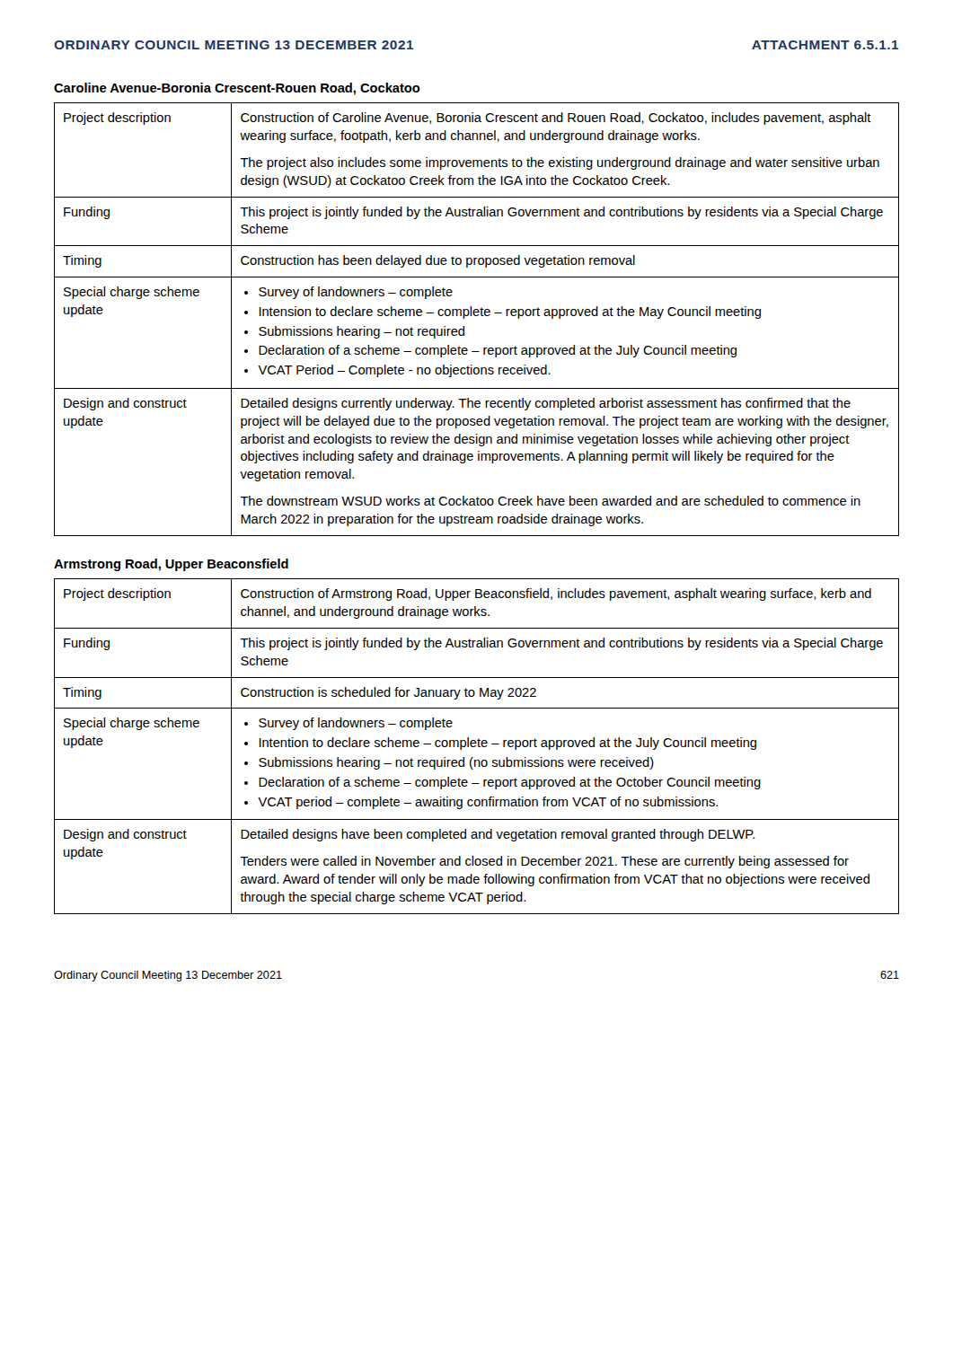ORDINARY COUNCIL MEETING 13 DECEMBER 2021 ATTACHMENT 6.5.1.1
Caroline Avenue-Boronia Crescent-Rouen Road, Cockatoo
| Project description | Construction of Caroline Avenue, Boronia Crescent and Rouen Road, Cockatoo, includes pavement, asphalt wearing surface, footpath, kerb and channel, and underground drainage works. The project also includes some improvements to the existing underground drainage and water sensitive urban design (WSUD) at Cockatoo Creek from the IGA into the Cockatoo Creek. |
| Funding | This project is jointly funded by the Australian Government and contributions by residents via a Special Charge Scheme |
| Timing | Construction has been delayed due to proposed vegetation removal |
| Special charge scheme update | Survey of landowners – complete Intension to declare scheme – complete – report approved at the May Council meeting Submissions hearing – not required Declaration of a scheme – complete – report approved at the July Council meeting VCAT Period – Complete - no objections received. |
| Design and construct update | Detailed designs currently underway. The recently completed arborist assessment has confirmed that the project will be delayed due to the proposed vegetation removal. The project team are working with the designer, arborist and ecologists to review the design and minimise vegetation losses while achieving other project objectives including safety and drainage improvements. A planning permit will likely be required for the vegetation removal. The downstream WSUD works at Cockatoo Creek have been awarded and are scheduled to commence in March 2022 in preparation for the upstream roadside drainage works. |
Armstrong Road, Upper Beaconsfield
| Project description | Construction of Armstrong Road, Upper Beaconsfield, includes pavement, asphalt wearing surface, kerb and channel, and underground drainage works. |
| Funding | This project is jointly funded by the Australian Government and contributions by residents via a Special Charge Scheme |
| Timing | Construction is scheduled for January to May 2022 |
| Special charge scheme update | Survey of landowners – complete Intention to declare scheme – complete – report approved at the July Council meeting Submissions hearing – not required (no submissions were received) Declaration of a scheme – complete – report approved at the October Council meeting VCAT period – complete – awaiting confirmation from VCAT of no submissions. |
| Design and construct update | Detailed designs have been completed and vegetation removal granted through DELWP. Tenders were called in November and closed in December 2021. These are currently being assessed for award. Award of tender will only be made following confirmation from VCAT that no objections were received through the special charge scheme VCAT period. |
Ordinary Council Meeting 13 December 2021 621